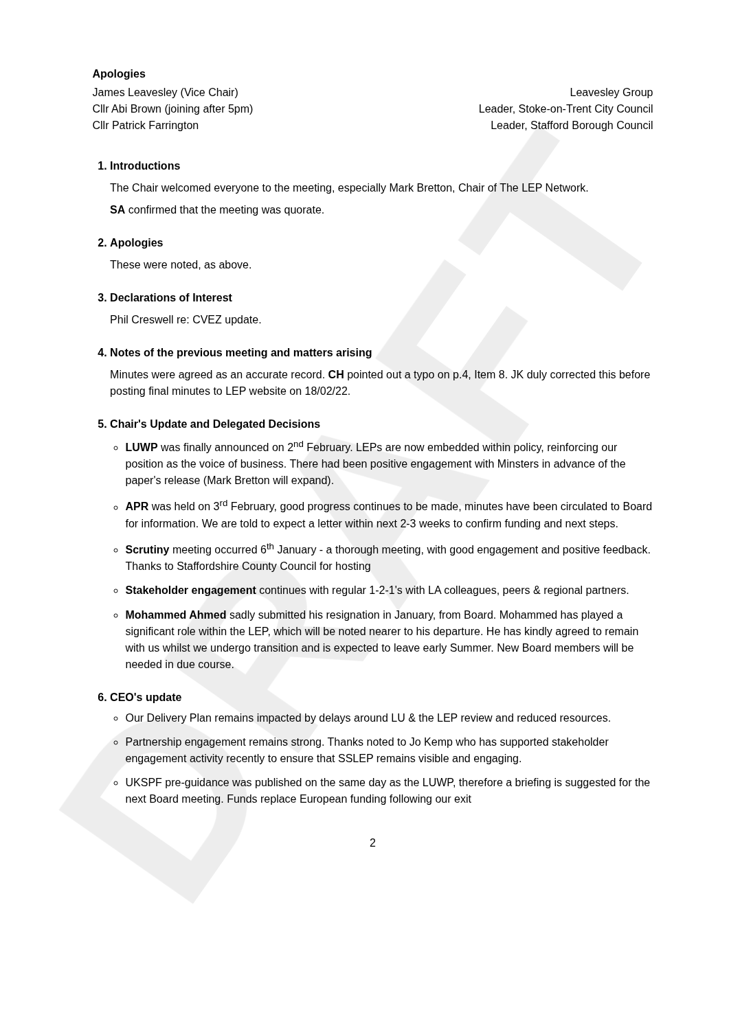DRAFT
Apologies
James Leavesley (Vice Chair) Leavesley Group
Cllr Abi Brown (joining after 5pm) Leader, Stoke-on-Trent City Council
Cllr Patrick Farrington Leader, Stafford Borough Council
Introductions
The Chair welcomed everyone to the meeting, especially Mark Bretton, Chair of The LEP Network.
SA confirmed that the meeting was quorate.
Apologies
These were noted, as above.
Declarations of Interest
Phil Creswell re: CVEZ update.
Notes of the previous meeting and matters arising
Minutes were agreed as an accurate record. CH pointed out a typo on p.4, Item 8. JK duly corrected this before posting final minutes to LEP website on 18/02/22.
Chair's Update and Delegated Decisions
LUWP was finally announced on 2nd February. LEPs are now embedded within policy, reinforcing our position as the voice of business. There had been positive engagement with Minsters in advance of the paper's release (Mark Bretton will expand).
APR was held on 3rd February, good progress continues to be made, minutes have been circulated to Board for information. We are told to expect a letter within next 2-3 weeks to confirm funding and next steps.
Scrutiny meeting occurred 6th January - a thorough meeting, with good engagement and positive feedback. Thanks to Staffordshire County Council for hosting
Stakeholder engagement continues with regular 1-2-1's with LA colleagues, peers & regional partners.
Mohammed Ahmed sadly submitted his resignation in January, from Board. Mohammed has played a significant role within the LEP, which will be noted nearer to his departure. He has kindly agreed to remain with us whilst we undergo transition and is expected to leave early Summer. New Board members will be needed in due course.
CEO's update
Our Delivery Plan remains impacted by delays around LU & the LEP review and reduced resources.
Partnership engagement remains strong. Thanks noted to Jo Kemp who has supported stakeholder engagement activity recently to ensure that SSLEP remains visible and engaging.
UKSPF pre-guidance was published on the same day as the LUWP, therefore a briefing is suggested for the next Board meeting. Funds replace European funding following our exit
2